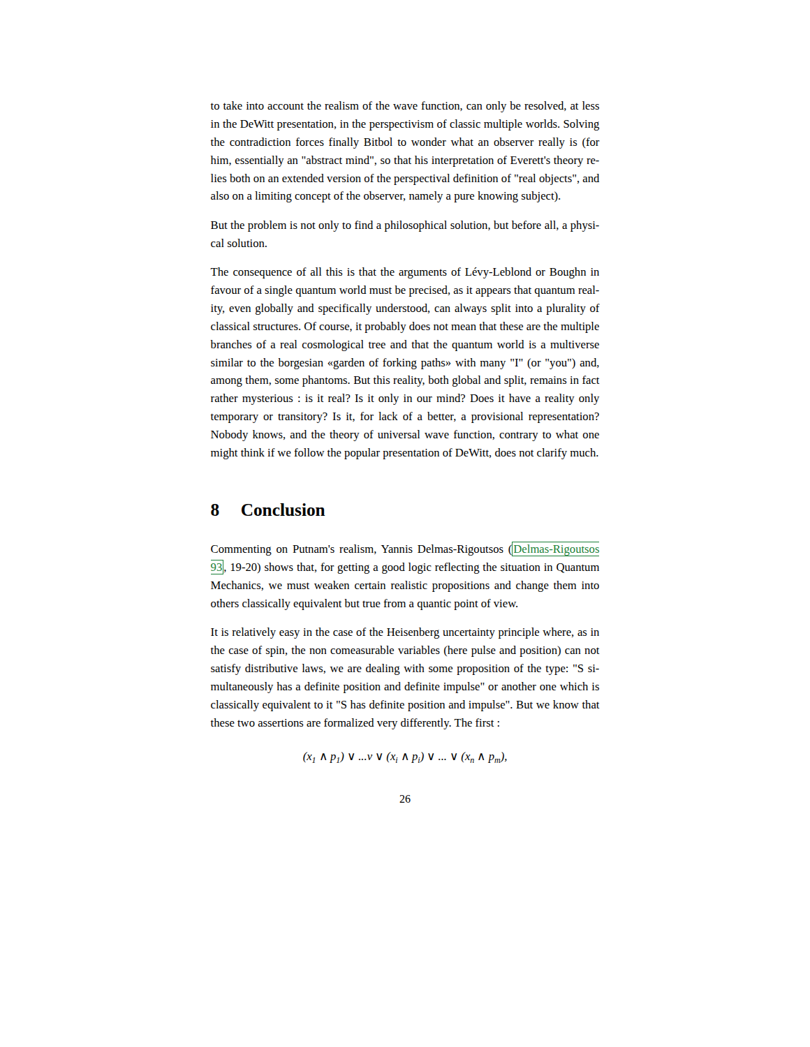to take into account the realism of the wave function, can only be resolved, at less in the DeWitt presentation, in the perspectivism of classic multiple worlds. Solving the contradiction forces finally Bitbol to wonder what an observer really is (for him, essentially an "abstract mind", so that his interpretation of Everett's theory relies both on an extended version of the perspectival definition of "real objects", and also on a limiting concept of the observer, namely a pure knowing subject).
But the problem is not only to find a philosophical solution, but before all, a physical solution.
The consequence of all this is that the arguments of Lévy-Leblond or Boughn in favour of a single quantum world must be precised, as it appears that quantum reality, even globally and specifically understood, can always split into a plurality of classical structures. Of course, it probably does not mean that these are the multiple branches of a real cosmological tree and that the quantum world is a multiverse similar to the borgesian «garden of forking paths» with many "I" (or "you") and, among them, some phantoms. But this reality, both global and split, remains in fact rather mysterious : is it real? Is it only in our mind? Does it have a reality only temporary or transitory? Is it, for lack of a better, a provisional representation? Nobody knows, and the theory of universal wave function, contrary to what one might think if we follow the popular presentation of DeWitt, does not clarify much.
8 Conclusion
Commenting on Putnam's realism, Yannis Delmas-Rigoutsos (Delmas-Rigoutsos 93, 19-20) shows that, for getting a good logic reflecting the situation in Quantum Mechanics, we must weaken certain realistic propositions and change them into others classically equivalent but true from a quantic point of view.
It is relatively easy in the case of the Heisenberg uncertainty principle where, as in the case of spin, the non comeasurable variables (here pulse and position) can not satisfy distributive laws, we are dealing with some proposition of the type: "S simultaneously has a definite position and definite impulse" or another one which is classically equivalent to it "S has definite position and impulse". But we know that these two assertions are formalized very differently. The first :
(x1 ∧ p1) ∨ ...v ∨ (xi ∧ pi) ∨ ... ∨ (xn ∧ pm),
26